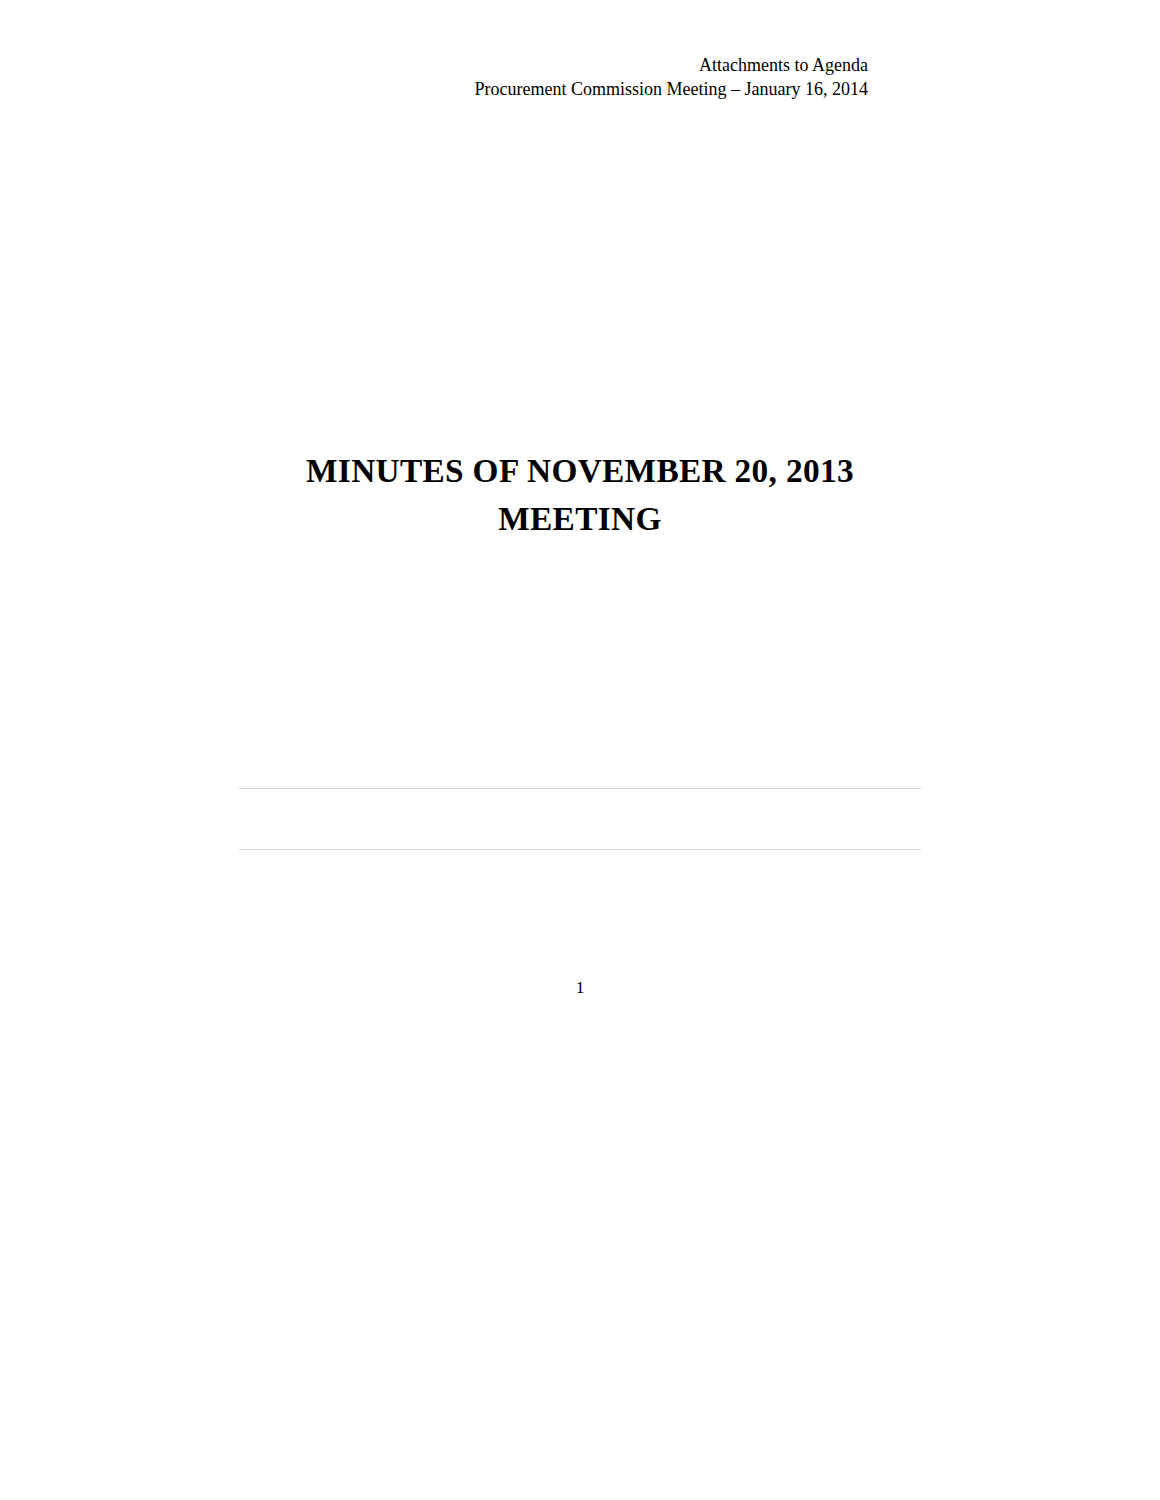Attachments to Agenda Procurement Commission Meeting – January 16, 2014
MINUTES OF NOVEMBER 20, 2013 MEETING
1